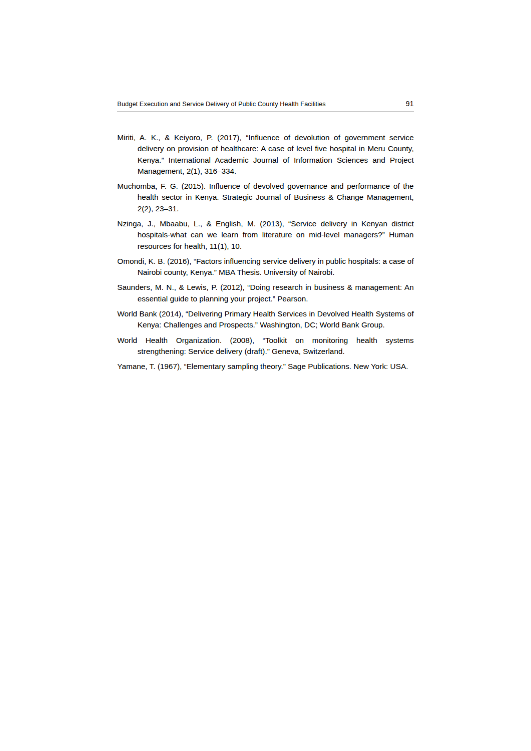Budget Execution and Service Delivery of Public County Health Facilities 91
Miriti, A. K., & Keiyoro, P. (2017), “Influence of devolution of government service delivery on provision of healthcare: A case of level five hospital in Meru County, Kenya.” International Academic Journal of Information Sciences and Project Management, 2(1), 316–334.
Muchomba, F. G. (2015). Influence of devolved governance and performance of the health sector in Kenya. Strategic Journal of Business & Change Management, 2(2), 23–31.
Nzinga, J., Mbaabu, L., & English, M. (2013), “Service delivery in Kenyan district hospitals-what can we learn from literature on mid-level managers?” Human resources for health, 11(1), 10.
Omondi, K. B. (2016), “Factors influencing service delivery in public hospitals: a case of Nairobi county, Kenya.” MBA Thesis. University of Nairobi.
Saunders, M. N., & Lewis, P. (2012), “Doing research in business & management: An essential guide to planning your project.” Pearson.
World Bank (2014), “Delivering Primary Health Services in Devolved Health Systems of Kenya: Challenges and Prospects.” Washington, DC; World Bank Group.
World Health Organization. (2008), “Toolkit on monitoring health systems strengthening: Service delivery (draft).” Geneva, Switzerland.
Yamane, T. (1967), “Elementary sampling theory.” Sage Publications. New York: USA.